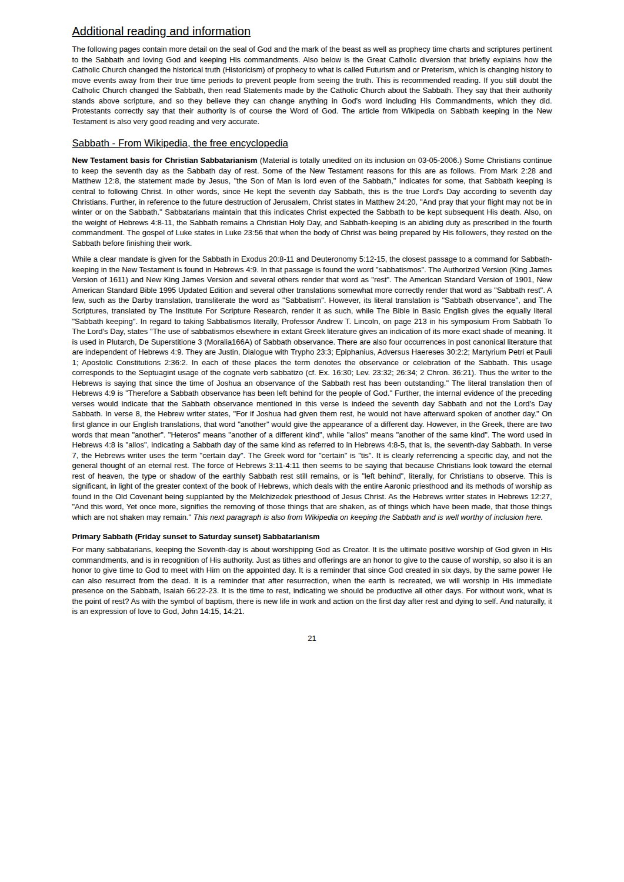Additional reading and information
The following pages contain more detail on the seal of God and the mark of the beast as well as prophecy time charts and scriptures pertinent to the Sabbath and loving God and keeping His commandments. Also below is the Great Catholic diversion that briefly explains how the Catholic Church changed the historical truth (Historicism) of prophecy to what is called Futurism and or Preterism, which is changing history to move events away from their true time periods to prevent people from seeing the truth. This is recommended reading. If you still doubt the Catholic Church changed the Sabbath, then read Statements made by the Catholic Church about the Sabbath. They say that their authority stands above scripture, and so they believe they can change anything in God's word including His Commandments, which they did. Protestants correctly say that their authority is of course the Word of God. The article from Wikipedia on Sabbath keeping in the New Testament is also very good reading and very accurate.
Sabbath - From Wikipedia, the free encyclopedia
New Testament basis for Christian Sabbatarianism (Material is totally unedited on its inclusion on 03-05-2006.) Some Christians continue to keep the seventh day as the Sabbath day of rest. Some of the New Testament reasons for this are as follows. From Mark 2:28 and Matthew 12:8, the statement made by Jesus, "the Son of Man is lord even of the Sabbath," indicates for some, that Sabbath keeping is central to following Christ. In other words, since He kept the seventh day Sabbath, this is the true Lord's Day according to seventh day Christians. Further, in reference to the future destruction of Jerusalem, Christ states in Matthew 24:20, "And pray that your flight may not be in winter or on the Sabbath." Sabbatarians maintain that this indicates Christ expected the Sabbath to be kept subsequent His death. Also, on the weight of Hebrews 4:8-11, the Sabbath remains a Christian Holy Day, and Sabbath-keeping is an abiding duty as prescribed in the fourth commandment. The gospel of Luke states in Luke 23:56 that when the body of Christ was being prepared by His followers, they rested on the Sabbath before finishing their work.
While a clear mandate is given for the Sabbath in Exodus 20:8-11 and Deuteronomy 5:12-15, the closest passage to a command for Sabbath-keeping in the New Testament is found in Hebrews 4:9. In that passage is found the word "sabbatismos". The Authorized Version (King James Version of 1611) and New King James Version and several others render that word as "rest". The American Standard Version of 1901, New American Standard Bible 1995 Updated Edition and several other translations somewhat more correctly render that word as "Sabbath rest". A few, such as the Darby translation, transliterate the word as "Sabbatism". However, its literal translation is "Sabbath observance", and The Scriptures, translated by The Institute For Scripture Research, render it as such, while The Bible in Basic English gives the equally literal "Sabbath keeping". In regard to taking Sabbatismos literally, Professor Andrew T. Lincoln, on page 213 in his symposium From Sabbath To The Lord's Day, states "The use of sabbatismos elsewhere in extant Greek literature gives an indication of its more exact shade of meaning. It is used in Plutarch, De Superstitione 3 (Moralia166A) of Sabbath observance. There are also four occurrences in post canonical literature that are independent of Hebrews 4:9. They are Justin, Dialogue with Trypho 23:3; Epiphanius, Adversus Haereses 30:2:2; Martyrium Petri et Pauli 1; Apostolic Constitutions 2:36:2. In each of these places the term denotes the observance or celebration of the Sabbath. This usage corresponds to the Septuagint usage of the cognate verb sabbatizo (cf. Ex. 16:30; Lev. 23:32; 26:34; 2 Chron. 36:21). Thus the writer to the Hebrews is saying that since the time of Joshua an observance of the Sabbath rest has been outstanding." The literal translation then of Hebrews 4:9 is "Therefore a Sabbath observance has been left behind for the people of God." Further, the internal evidence of the preceding verses would indicate that the Sabbath observance mentioned in this verse is indeed the seventh day Sabbath and not the Lord's Day Sabbath. In verse 8, the Hebrew writer states, "For if Joshua had given them rest, he would not have afterward spoken of another day." On first glance in our English translations, that word "another" would give the appearance of a different day. However, in the Greek, there are two words that mean "another". "Heteros" means "another of a different kind", while "allos" means "another of the same kind". The word used in Hebrews 4:8 is "allos", indicating a Sabbath day of the same kind as referred to in Hebrews 4:8-5, that is, the seventh-day Sabbath. In verse 7, the Hebrews writer uses the term "certain day". The Greek word for "certain" is "tis". It is clearly referrencing a specific day, and not the general thought of an eternal rest. The force of Hebrews 3:11-4:11 then seems to be saying that because Christians look toward the eternal rest of heaven, the type or shadow of the earthly Sabbath rest still remains, or is "left behind", literally, for Christians to observe. This is significant, in light of the greater context of the book of Hebrews, which deals with the entire Aaronic priesthood and its methods of worship as found in the Old Covenant being supplanted by the Melchizedek priesthood of Jesus Christ. As the Hebrews writer states in Hebrews 12:27, "And this word, Yet once more, signifies the removing of those things that are shaken, as of things which have been made, that those things which are not shaken may remain." This next paragraph is also from Wikipedia on keeping the Sabbath and is well worthy of inclusion here.
Primary Sabbath (Friday sunset to Saturday sunset) Sabbatarianism
For many sabbatarians, keeping the Seventh-day is about worshipping God as Creator. It is the ultimate positive worship of God given in His commandments, and is in recognition of His authority. Just as tithes and offerings are an honor to give to the cause of worship, so also it is an honor to give time to God to meet with Him on the appointed day. It is a reminder that since God created in six days, by the same power He can also resurrect from the dead. It is a reminder that after resurrection, when the earth is recreated, we will worship in His immediate presence on the Sabbath, Isaiah 66:22-23. It is the time to rest, indicating we should be productive all other days. For without work, what is the point of rest? As with the symbol of baptism, there is new life in work and action on the first day after rest and dying to self. And naturally, it is an expression of love to God, John 14:15, 14:21.
21